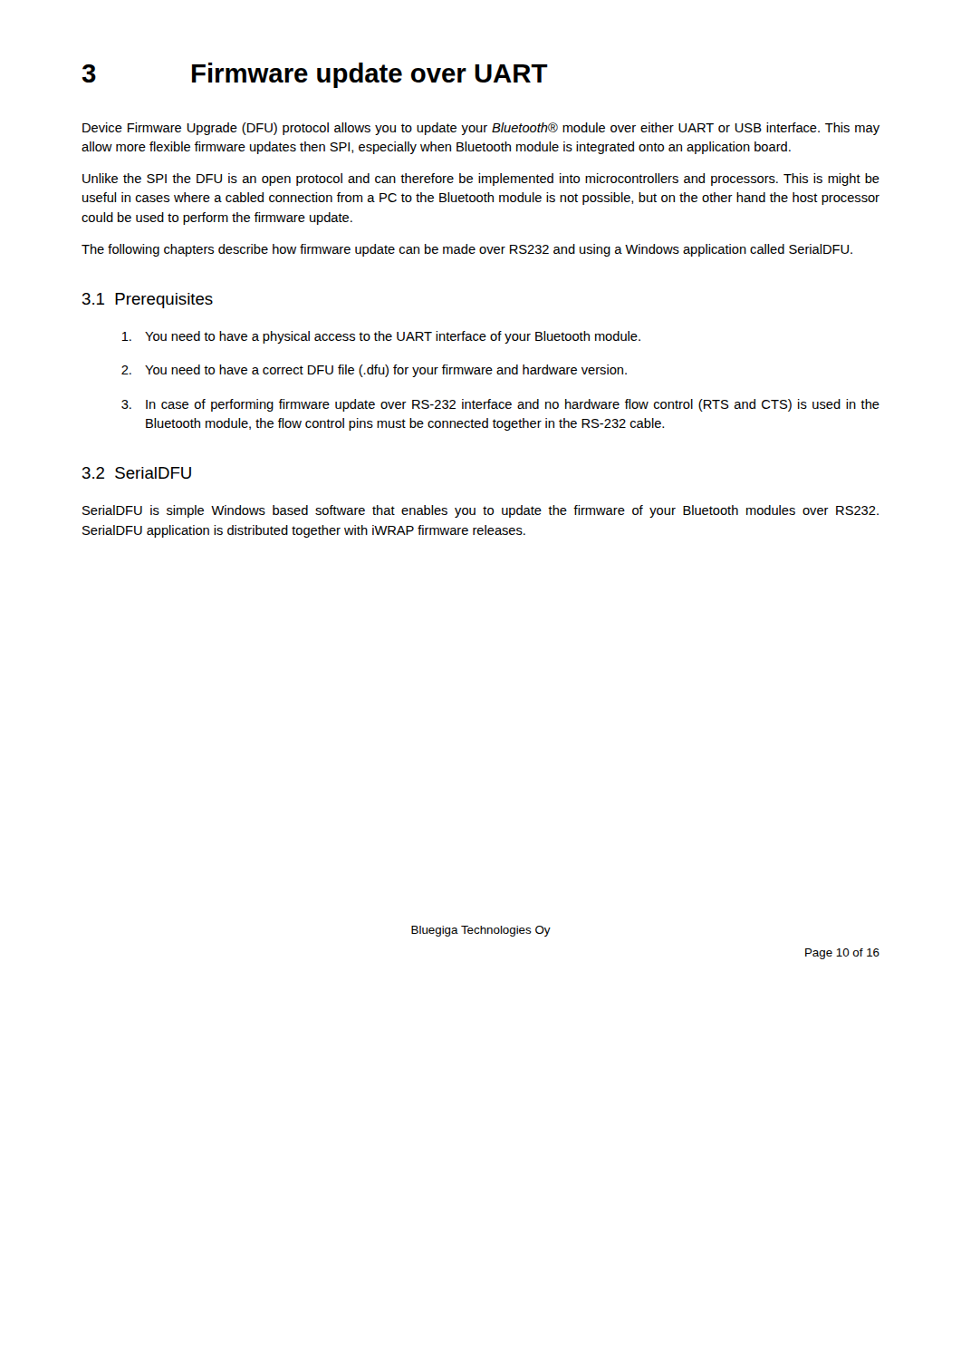3 Firmware update over UART
Device Firmware Upgrade (DFU) protocol allows you to update your Bluetooth® module over either UART or USB interface. This may allow more flexible firmware updates then SPI, especially when Bluetooth module is integrated onto an application board.
Unlike the SPI the DFU is an open protocol and can therefore be implemented into microcontrollers and processors. This is might be useful in cases where a cabled connection from a PC to the Bluetooth module is not possible, but on the other hand the host processor could be used to perform the firmware update.
The following chapters describe how firmware update can be made over RS232 and using a Windows application called SerialDFU.
3.1 Prerequisites
You need to have a physical access to the UART interface of your Bluetooth module.
You need to have a correct DFU file (.dfu) for your firmware and hardware version.
In case of performing firmware update over RS-232 interface and no hardware flow control (RTS and CTS) is used in the Bluetooth module, the flow control pins must be connected together in the RS-232 cable.
3.2 SerialDFU
SerialDFU is simple Windows based software that enables you to update the firmware of your Bluetooth modules over RS232. SerialDFU application is distributed together with iWRAP firmware releases.
Bluegiga Technologies Oy
Page 10 of 16